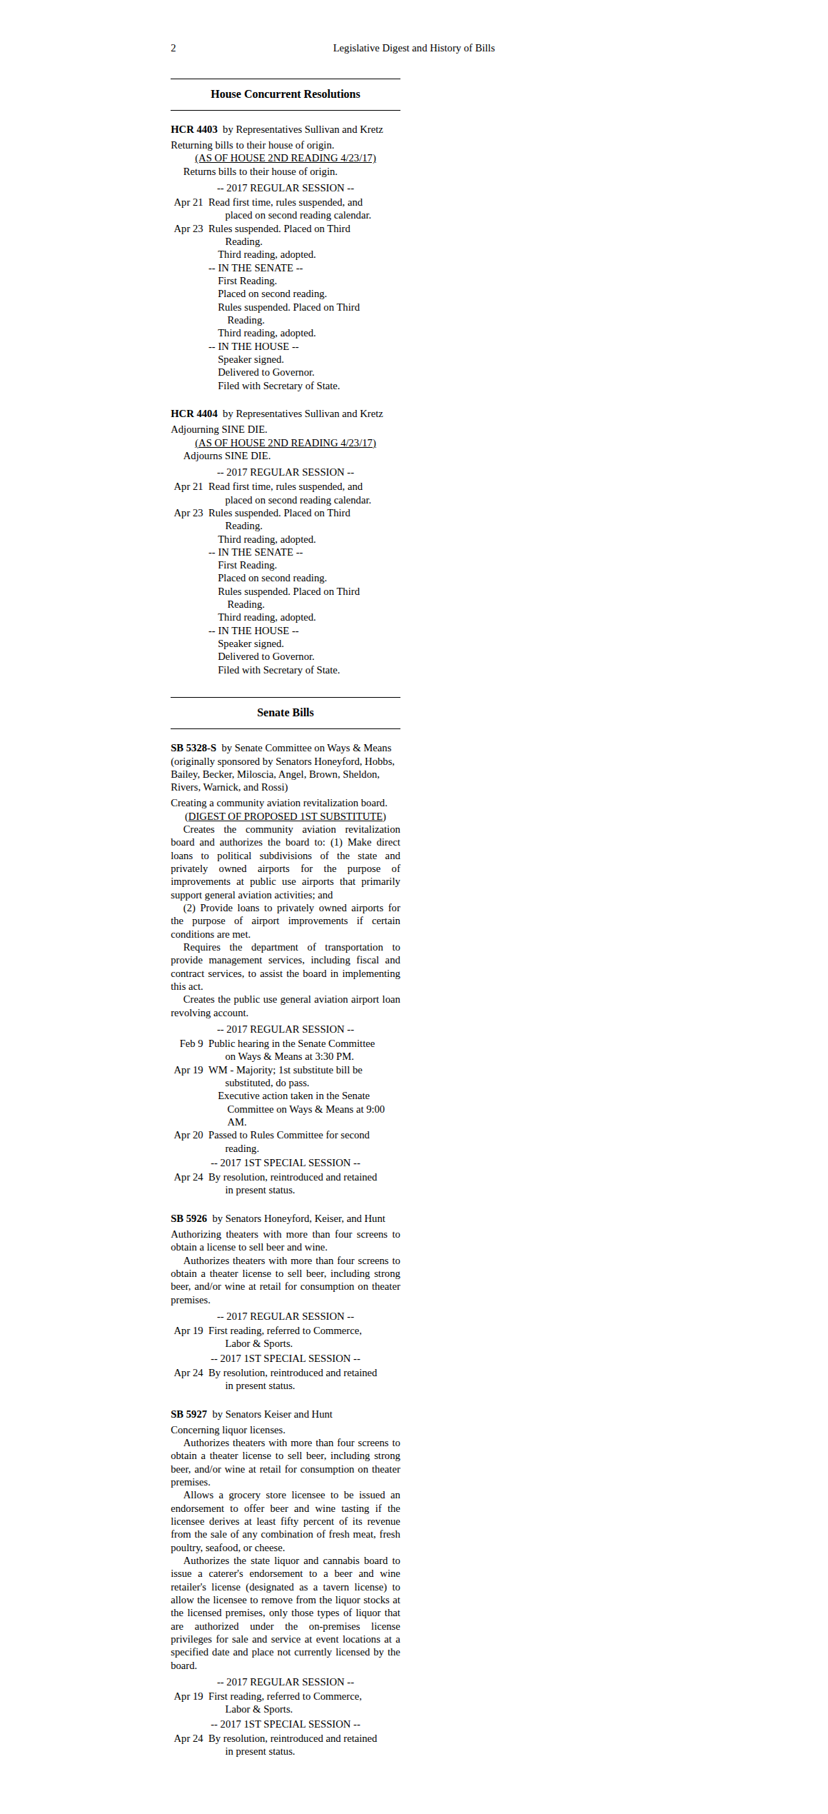2
Legislative Digest and History of Bills
House Concurrent Resolutions
HCR 4403 by Representatives Sullivan and Kretz
Returning bills to their house of origin.
(AS OF HOUSE 2ND READING 4/23/17)
Returns bills to their house of origin.
-- 2017 REGULAR SESSION --
Apr 21
Read first time, rules suspended, andplaced on second reading calendar.
Apr 23
Rules suspended. Placed on ThirdReading. Third reading, adopted. -- IN THE SENATE -- First Reading. Placed on second reading. Rules suspended. Placed on Third Reading. Third reading, adopted. -- IN THE HOUSE -- Speaker signed. Delivered to Governor. Filed with Secretary of State.
HCR 4404 by Representatives Sullivan and Kretz
Adjourning SINE DIE.
(AS OF HOUSE 2ND READING 4/23/17)
Adjourns SINE DIE.
-- 2017 REGULAR SESSION --
Apr 21
Read first time, rules suspended, andplaced on second reading calendar.
Apr 23
Rules suspended. Placed on ThirdReading. Third reading, adopted. -- IN THE SENATE -- First Reading. Placed on second reading. Rules suspended. Placed on Third Reading. Third reading, adopted. -- IN THE HOUSE -- Speaker signed. Delivered to Governor. Filed with Secretary of State.
Senate Bills
SB 5328-S by Senate Committee on Ways & Means (originally sponsored by Senators Honeyford, Hobbs, Bailey, Becker, Miloscia, Angel, Brown, Sheldon, Rivers, Warnick, and Rossi)
Creating a community aviation revitalization board.
(DIGEST OF PROPOSED 1ST SUBSTITUTE)
Creates the community aviation revitalization board and authorizes the board to: (1) Make direct loans to political subdivisions of the state and privately owned airports for the purpose of improvements at public use airports that primarily support general aviation activities; and
(2) Provide loans to privately owned airports for the purpose of airport improvements if certain conditions are met.
Requires the department of transportation to provide management services, including fiscal and contract services, to assist the board in implementing this act.
Creates the public use general aviation airport loan revolving account.
-- 2017 REGULAR SESSION --
Feb 9
Public hearing in the Senate Committeeon Ways & Means at 3:30 PM.
Apr 19
WM - Majority; 1st substitute bill besubstituted, do pass. Executive action taken in the Senate Committee on Ways & Means at 9:00 AM.
Apr 20
Passed to Rules Committee for secondreading.
-- 2017 1ST SPECIAL SESSION --
Apr 24
By resolution, reintroduced and retainedin present status.
SB 5926 by Senators Honeyford, Keiser, and Hunt
Authorizing theaters with more than four screens to obtain a license to sell beer and wine.
Authorizes theaters with more than four screens to obtain a theater license to sell beer, including strong beer, and/or wine at retail for consumption on theater premises.
-- 2017 REGULAR SESSION --
Apr 19
First reading, referred to Commerce,Labor & Sports.
-- 2017 1ST SPECIAL SESSION --
Apr 24
By resolution, reintroduced and retainedin present status.
SB 5927 by Senators Keiser and Hunt
Concerning liquor licenses.
Authorizes theaters with more than four screens to obtain a theater license to sell beer, including strong beer, and/or wine at retail for consumption on theater premises.
Allows a grocery store licensee to be issued an endorsement to offer beer and wine tasting if the licensee derives at least fifty percent of its revenue from the sale of any combination of fresh meat, fresh poultry, seafood, or cheese.
Authorizes the state liquor and cannabis board to issue a caterer's endorsement to a beer and wine retailer's license (designated as a tavern license) to allow the licensee to remove from the liquor stocks at the licensed premises, only those types of liquor that are authorized under the on-premises license privileges for sale and service at event locations at a specified date and place not currently licensed by the board.
-- 2017 REGULAR SESSION --
Apr 19
First reading, referred to Commerce,Labor & Sports.
-- 2017 1ST SPECIAL SESSION --
Apr 24
By resolution, reintroduced and retainedin present status.